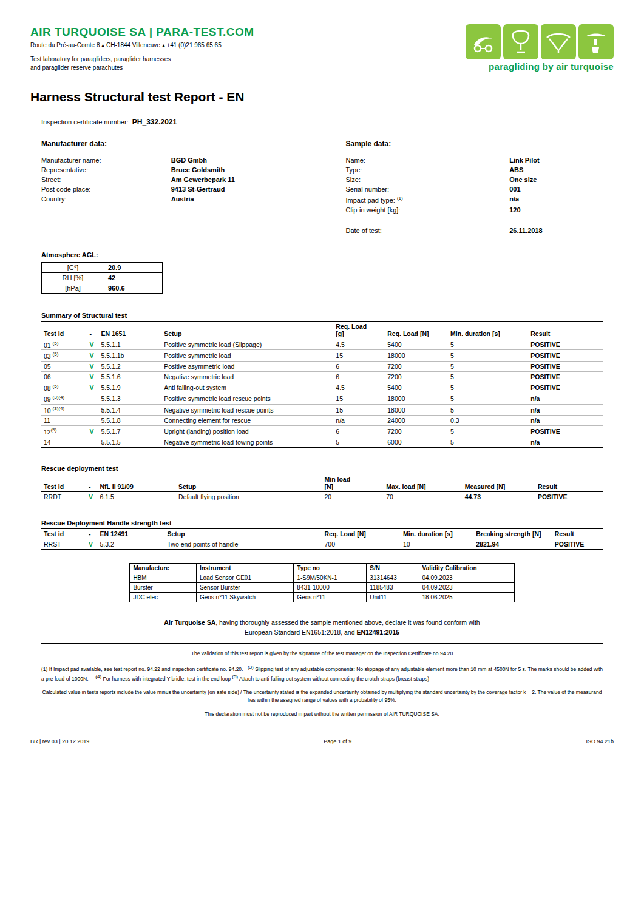AIR TURQUOISE SA | PARA-TEST.COM
Route du Pré-au-Comte 8 ▴ CH-1844 Villeneuve ▴ +41 (0)21 965 65 65
Test laboratory for paragliders, paraglider harnesses
and paraglider reserve parachutes
paragliding by air turquoise
Harness Structural test Report - EN
Inspection certificate number: PH_332.2021
Manufacturer data:
| Manufacturer name: | BGD Gmbh |
| Representative: | Bruce Goldsmith |
| Street: | Am Gewerbepark 11 |
| Post code place: | 9413 St-Gertraud |
| Country: | Austria |
Sample data:
| Name: | Link Pilot |
| Type: | ABS |
| Size: | One size |
| Serial number: | 001 |
| Impact pad type: (1) | n/a |
| Clip-in weight [kg]: | 120 |
| Date of test: | 26.11.2018 |
Atmosphere AGL:
| [C°] | 20.9 |
| RH [%] | 42 |
| [hPa] | 960.6 |
Summary of Structural test
| Test id | - | EN 1651 | Setup | Req. Load [g] | Req. Load [N] | Min. duration [s] | Result |
| --- | --- | --- | --- | --- | --- | --- | --- |
| 01 (5) | V | 5.5.1.1 | Positive symmetric load (Slippage) | 4.5 | 5400 | 5 | POSITIVE |
| 03 (5) | V | 5.5.1.1b | Positive symmetric load | 15 | 18000 | 5 | POSITIVE |
| 05 | V | 5.5.1.2 | Positive asymmetric load | 6 | 7200 | 5 | POSITIVE |
| 06 | V | 5.5.1.6 | Negative symmetric load | 6 | 7200 | 5 | POSITIVE |
| 08 (5) | V | 5.5.1.9 | Anti falling-out system | 4.5 | 5400 | 5 | POSITIVE |
| 09 (3)(4) | | 5.5.1.3 | Positive symmetric load rescue points | 15 | 18000 | 5 | n/a |
| 10 (3)(4) | | 5.5.1.4 | Negative symmetric load rescue points | 15 | 18000 | 5 | n/a |
| 11 | | 5.5.1.8 | Connecting element for rescue | n/a | 24000 | 0.3 | n/a |
| 12 (5) | V | 5.5.1.7 | Upright (landing) position load | 6 | 7200 | 5 | POSITIVE |
| 14 | | 5.5.1.5 | Negative symmetric load towing points | 5 | 6000 | 5 | n/a |
Rescue deployment test
| Test id | - | NfL II 91/09 | Setup | Min load [N] | Max. load [N] | Measured [N] | Result |
| --- | --- | --- | --- | --- | --- | --- | --- |
| RRDT | V | 6.1.5 | Default flying position | 20 | 70 | 44.73 | POSITIVE |
Rescue Deployment Handle strength test
| Test id | - | EN 12491 | Setup | Req. Load [N] | Min. duration [s] | Breaking strength [N] | Result |
| --- | --- | --- | --- | --- | --- | --- | --- |
| RRST | V | 5.3.2 | Two end points of handle | 700 | 10 | 2821.94 | POSITIVE |
| Manufacture | Instrument | Type no | S/N | Validity Calibration |
| --- | --- | --- | --- | --- |
| HBM | Load Sensor GE01 | 1-S9M/50KN-1 | 31314643 | 04.09.2023 |
| Burster | Sensor Burster | 8431-10000 | 1185483 | 04.09.2023 |
| JDC elec | Geos n°11 Skywatch | Geos n°11 | Unit11 | 18.06.2025 |
Air Turquoise SA, having thoroughly assessed the sample mentioned above, declare it was found conform with
European Standard EN1651:2018, and EN12491:2015
The validation of this test report is given by the signature of the test manager on the Inspection Certificate no 94.20
(1) If Impact pad available, see test report no. 94.22 and inspection certificate no. 94.20. (3) Slipping test of any adjustable components: No slippage of any adjustable element more than 10 mm at 4500N for 5 s. The marks should be added with a pre-load of 1000N. (4) For harness with integrated Y bridle, test in the end loop (5) Attach to anti-falling out system without connecting the crotch straps (breast straps)
Calculated value in tests reports include the value minus the uncertainty (on safe side) / The uncertainty stated is the expanded uncertainty obtained by multiplying the standard uncertainty by the coverage factor k = 2. The value of the measurand lies within the assigned range of values with a probability of 95%.
This declaration must not be reproduced in part without the written permission of AIR TURQUOISE SA.
BR | rev 03 | 20.12.2019
Page 1 of 9
ISO 94.21b